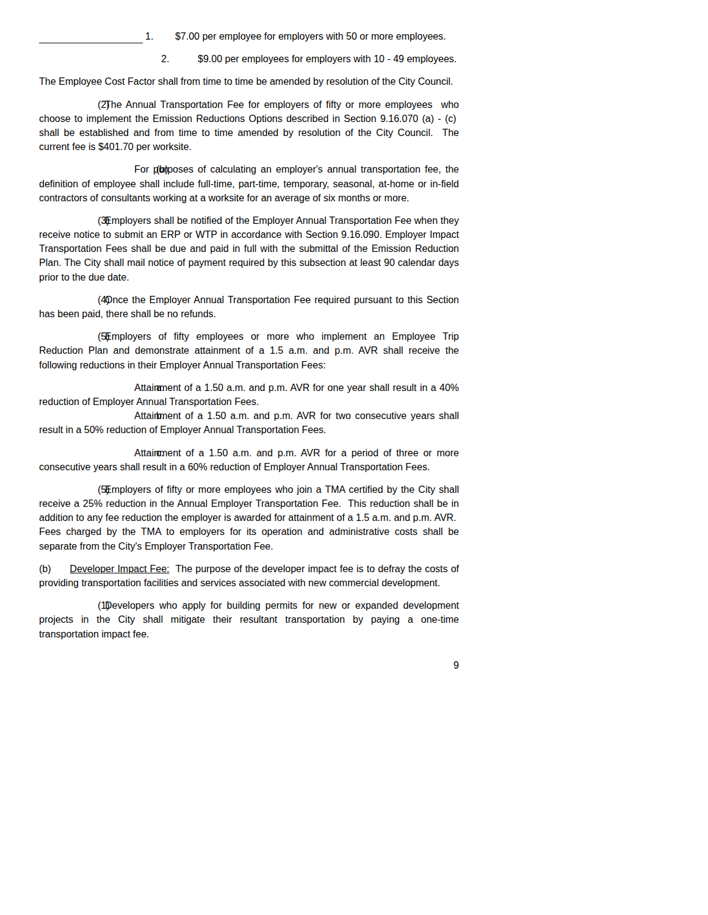1. $7.00 per employee for employers with 50 or more employees.
2.$9.00 per employees for employers with 10 - 49 employees.
The Employee Cost Factor shall from time to time be amended by resolution of the City Council.
(2) The Annual Transportation Fee for employers of fifty or more employees who choose to implement the Emission Reductions Options described in Section 9.16.070 (a) - (c) shall be established and from time to time amended by resolution of the City Council. The current fee is $401.70 per worksite.
(b) For purposes of calculating an employer's annual transportation fee, the definition of employee shall include full-time, part-time, temporary, seasonal, at-home or in-field contractors of consultants working at a worksite for an average of six months or more.
(3) Employers shall be notified of the Employer Annual Transportation Fee when they receive notice to submit an ERP or WTP in accordance with Section 9.16.090. Employer Impact Transportation Fees shall be due and paid in full with the submittal of the Emission Reduction Plan. The City shall mail notice of payment required by this subsection at least 90 calendar days prior to the due date.
(4) Once the Employer Annual Transportation Fee required pursuant to this Section has been paid, there shall be no refunds.
(5) Employers of fifty employees or more who implement an Employee Trip Reduction Plan and demonstrate attainment of a 1.5 a.m. and p.m. AVR shall receive the following reductions in their Employer Annual Transportation Fees:
a. Attainment of a 1.50 a.m. and p.m. AVR for one year shall result in a 40% reduction of Employer Annual Transportation Fees.
b. Attainment of a 1.50 a.m. and p.m. AVR for two consecutive years shall result in a 50% reduction of Employer Annual Transportation Fees.
c. Attainment of a 1.50 a.m. and p.m. AVR for a period of three or more consecutive years shall result in a 60% reduction of Employer Annual Transportation Fees.
(5) Employers of fifty or more employees who join a TMA certified by the City shall receive a 25% reduction in the Annual Employer Transportation Fee. This reduction shall be in addition to any fee reduction the employer is awarded for attainment of a 1.5 a.m. and p.m. AVR. Fees charged by the TMA to employers for its operation and administrative costs shall be separate from the City's Employer Transportation Fee.
(b) Developer Impact Fee: The purpose of the developer impact fee is to defray the costs of providing transportation facilities and services associated with new commercial development.
(1) Developers who apply for building permits for new or expanded development projects in the City shall mitigate their resultant transportation by paying a one-time transportation impact fee.
9